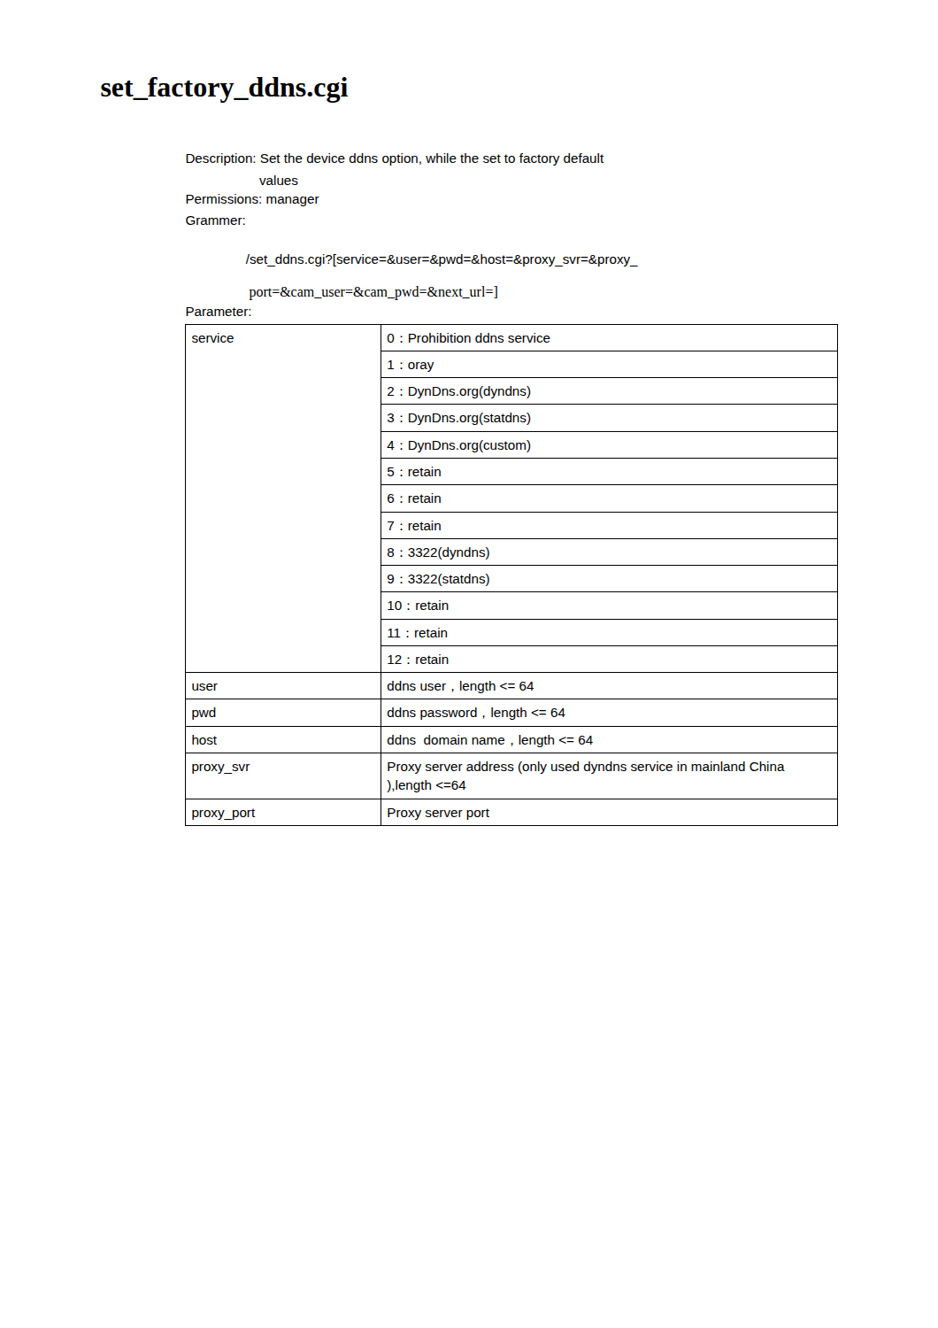set_factory_ddns.cgi
Description: Set the device ddns option, while the set to factory default
values
Permissions: manager
Grammer:
/set_ddns.cgi?[service=&user=&pwd=&host=&proxy_svr=&proxy_
port=&cam_user=&cam_pwd=&next_url=]
Parameter:
| service | 0：Prohibition ddns service |
| 1：oray |
| 2：DynDns.org(dyndns) |
| 3：DynDns.org(statdns) |
| 4：DynDns.org(custom) |
| 5：retain |
| 6：retain |
| 7：retain |
| 8：3322(dyndns) |
| 9：3322(statdns) |
| 10：retain |
| 11：retain |
| 12：retain |
| user | ddns user，length <= 64 |
| pwd | ddns password，length <= 64 |
| host | ddns domain name，length <= 64 |
| proxy_svr | Proxy server address (only used dyndns service in mainland China ),length <=64 |
| proxy_port | Proxy server port |